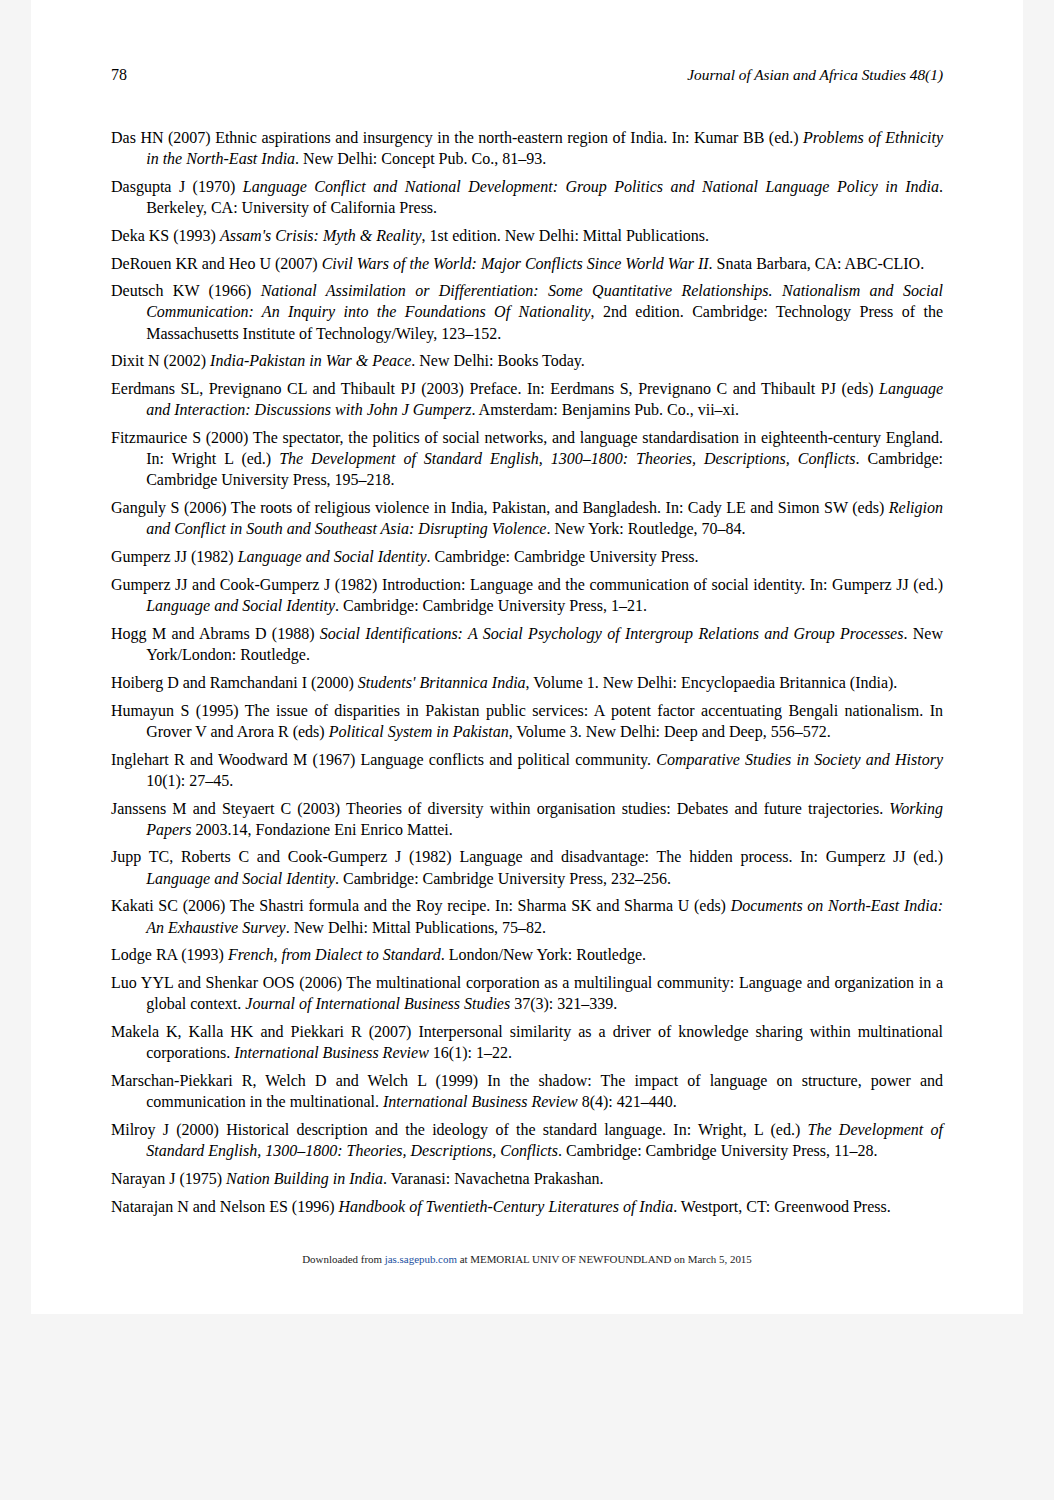78 Journal of Asian and Africa Studies 48(1)
Das HN (2007) Ethnic aspirations and insurgency in the north-eastern region of India. In: Kumar BB (ed.) Problems of Ethnicity in the North-East India. New Delhi: Concept Pub. Co., 81–93.
Dasgupta J (1970) Language Conflict and National Development: Group Politics and National Language Policy in India. Berkeley, CA: University of California Press.
Deka KS (1993) Assam's Crisis: Myth & Reality, 1st edition. New Delhi: Mittal Publications.
DeRouen KR and Heo U (2007) Civil Wars of the World: Major Conflicts Since World War II. Snata Barbara, CA: ABC-CLIO.
Deutsch KW (1966) National Assimilation or Differentiation: Some Quantitative Relationships. Nationalism and Social Communication: An Inquiry into the Foundations Of Nationality, 2nd edition. Cambridge: Technology Press of the Massachusetts Institute of Technology/Wiley, 123–152.
Dixit N (2002) India-Pakistan in War & Peace. New Delhi: Books Today.
Eerdmans SL, Prevignano CL and Thibault PJ (2003) Preface. In: Eerdmans S, Prevignano C and Thibault PJ (eds) Language and Interaction: Discussions with John J Gumperz. Amsterdam: Benjamins Pub. Co., vii–xi.
Fitzmaurice S (2000) The spectator, the politics of social networks, and language standardisation in eighteenth-century England. In: Wright L (ed.) The Development of Standard English, 1300–1800: Theories, Descriptions, Conflicts. Cambridge: Cambridge University Press, 195–218.
Ganguly S (2006) The roots of religious violence in India, Pakistan, and Bangladesh. In: Cady LE and Simon SW (eds) Religion and Conflict in South and Southeast Asia: Disrupting Violence. New York: Routledge, 70–84.
Gumperz JJ (1982) Language and Social Identity. Cambridge: Cambridge University Press.
Gumperz JJ and Cook-Gumperz J (1982) Introduction: Language and the communication of social identity. In: Gumperz JJ (ed.) Language and Social Identity. Cambridge: Cambridge University Press, 1–21.
Hogg M and Abrams D (1988) Social Identifications: A Social Psychology of Intergroup Relations and Group Processes. New York/London: Routledge.
Hoiberg D and Ramchandani I (2000) Students' Britannica India, Volume 1. New Delhi: Encyclopaedia Britannica (India).
Humayun S (1995) The issue of disparities in Pakistan public services: A potent factor accentuating Bengali nationalism. In Grover V and Arora R (eds) Political System in Pakistan, Volume 3. New Delhi: Deep and Deep, 556–572.
Inglehart R and Woodward M (1967) Language conflicts and political community. Comparative Studies in Society and History 10(1): 27–45.
Janssens M and Steyaert C (2003) Theories of diversity within organisation studies: Debates and future trajectories. Working Papers 2003.14, Fondazione Eni Enrico Mattei.
Jupp TC, Roberts C and Cook-Gumperz J (1982) Language and disadvantage: The hidden process. In: Gumperz JJ (ed.) Language and Social Identity. Cambridge: Cambridge University Press, 232–256.
Kakati SC (2006) The Shastri formula and the Roy recipe. In: Sharma SK and Sharma U (eds) Documents on North-East India: An Exhaustive Survey. New Delhi: Mittal Publications, 75–82.
Lodge RA (1993) French, from Dialect to Standard. London/New York: Routledge.
Luo YYL and Shenkar OOS (2006) The multinational corporation as a multilingual community: Language and organization in a global context. Journal of International Business Studies 37(3): 321–339.
Makela K, Kalla HK and Piekkari R (2007) Interpersonal similarity as a driver of knowledge sharing within multinational corporations. International Business Review 16(1): 1–22.
Marschan-Piekkari R, Welch D and Welch L (1999) In the shadow: The impact of language on structure, power and communication in the multinational. International Business Review 8(4): 421–440.
Milroy J (2000) Historical description and the ideology of the standard language. In: Wright, L (ed.) The Development of Standard English, 1300–1800: Theories, Descriptions, Conflicts. Cambridge: Cambridge University Press, 11–28.
Narayan J (1975) Nation Building in India. Varanasi: Navachetna Prakashan.
Natarajan N and Nelson ES (1996) Handbook of Twentieth-Century Literatures of India. Westport, CT: Greenwood Press.
Downloaded from jas.sagepub.com at MEMORIAL UNIV OF NEWFOUNDLAND on March 5, 2015